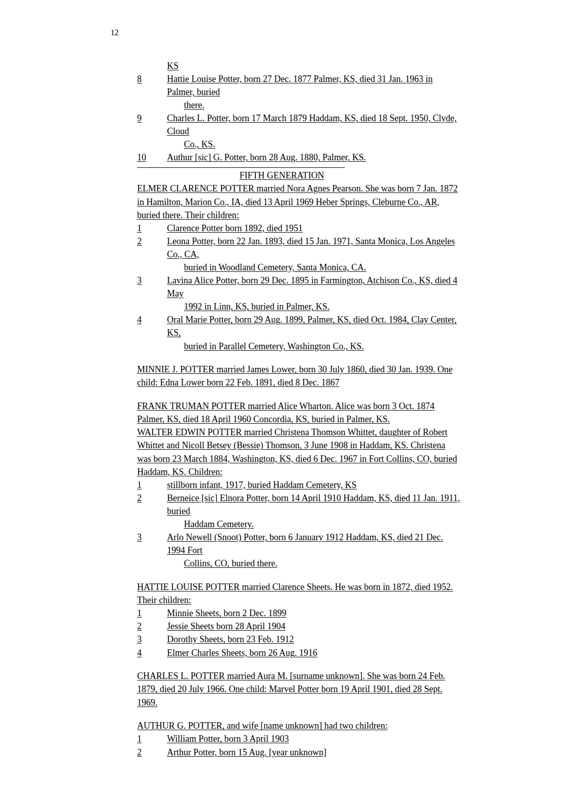12
KS
8 Hattie Louise Potter, born 27 Dec. 1877 Palmer, KS, died 31 Jan. 1963 in Palmer, buried there.
9 Charles L. Potter, born 17 March 1879 Haddam, KS, died 18 Sept. 1950, Clyde, Cloud Co., KS.
10 Authur [sic] G. Potter, born 28 Aug. 1880, Palmer, KS.
FIFTH GENERATION
ELMER CLARENCE POTTER married Nora Agnes Pearson. She was born 7 Jan. 1872 in Hamilton, Marion Co., IA, died 13 April 1969 Heber Springs, Cleburne Co., AR, buried there. Their children:
1 Clarence Potter born 1892, died 1951
2 Leona Potter, born 22 Jan. 1893, died 15 Jan. 1971, Santa Monica, Los Angeles Co., CA, buried in Woodland Cemetery, Santa Monica, CA.
3 Lavina Alice Potter, born 29 Dec. 1895 in Farmington, Atchison Co., KS, died 4 May 1992 in Linn, KS, buried in Palmer, KS.
4 Oral Marie Potter, born 29 Aug. 1899, Palmer, KS, died Oct. 1984, Clay Center, KS, buried in Parallel Cemetery, Washington Co., KS.
MINNIE J. POTTER married James Lower, born 30 July 1860, died 30 Jan. 1939. One child: Edna Lower born 22 Feb. 1891, died 8 Dec. 1867
FRANK TRUMAN POTTER married Alice Wharton. Alice was born 3 Oct. 1874 Palmer, KS, died 18 April 1960 Concordia, KS, buried in Palmer, KS.
WALTER EDWIN POTTER married Christena Thomson Whittet, daughter of Robert Whittet and Nicoll Betsey (Bessie) Thomson, 3 June 1908 in Haddam, KS. Christena was born 23 March 1884, Washington, KS, died 6 Dec. 1967 in Fort Collins, CO, buried Haddam, KS. Children:
1 stillborn infant, 1917, buried Haddam Cemetery, KS
2 Berneice [sic] Elnora Potter, born 14 April 1910 Haddam, KS, died 11 Jan. 1911, buried Haddam Cemetery.
3 Arlo Newell (Snoot) Potter, born 6 January 1912 Haddam, KS, died 21 Dec. 1994 Fort Collins, CO, buried there.
HATTIE LOUISE POTTER married Clarence Sheets. He was born in 1872, died 1952. Their children:
1 Minnie Sheets, born 2 Dec. 1899
2 Jessie Sheets born 28 April 1904
3 Dorothy Sheets, born 23 Feb. 1912
4 Elmer Charles Sheets, born 26 Aug. 1916
CHARLES L. POTTER married Aura M. [surname unknown]. She was born 24 Feb. 1879, died 20 July 1966. One child: Marvel Potter born 19 April 1901, died 28 Sept. 1969.
AUTHUR G. POTTER, and wife [name unknown] had two children:
1 William Potter, born 3 April 1903
2 Arthur Potter, born 15 Aug. [year unknown]